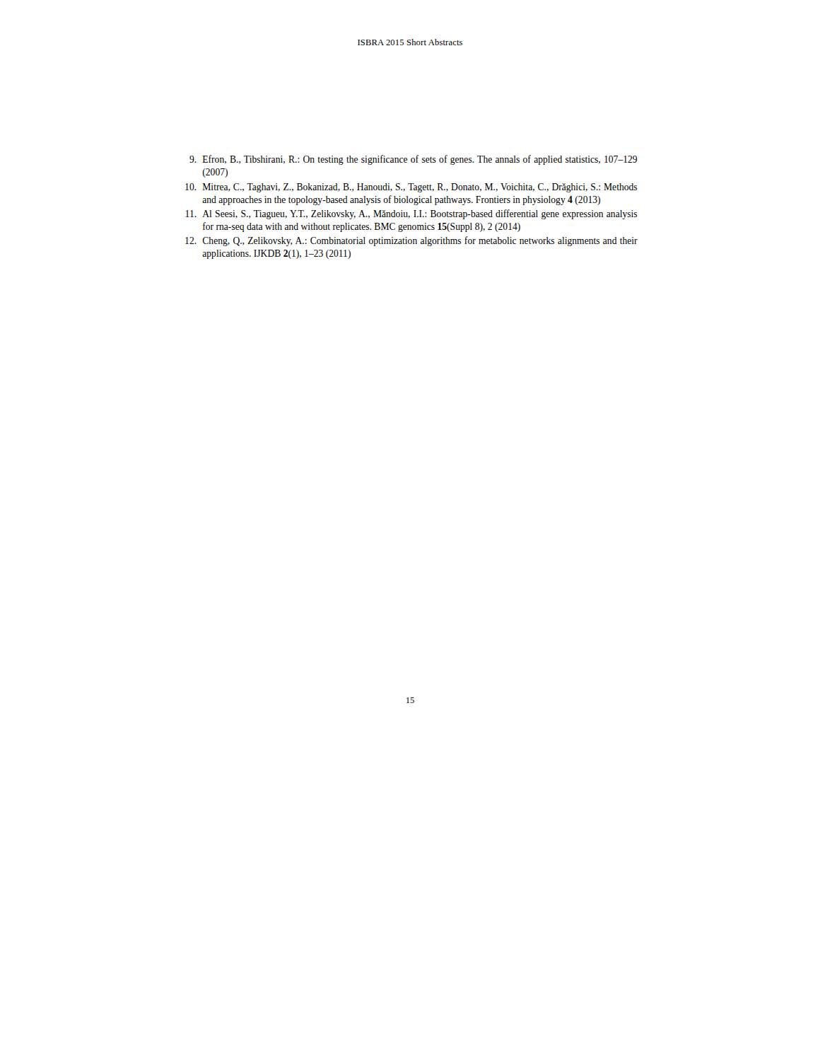ISBRA 2015 Short Abstracts
9. Efron, B., Tibshirani, R.: On testing the significance of sets of genes. The annals of applied statistics, 107–129 (2007)
10. Mitrea, C., Taghavi, Z., Bokanizad, B., Hanoudi, S., Tagett, R., Donato, M., Voichita, C., Drăghici, S.: Methods and approaches in the topology-based analysis of biological pathways. Frontiers in physiology 4 (2013)
11. Al Seesi, S., Tiagueu, Y.T., Zelikovsky, A., Măndoiu, I.I.: Bootstrap-based differential gene expression analysis for rna-seq data with and without replicates. BMC genomics 15(Suppl 8), 2 (2014)
12. Cheng, Q., Zelikovsky, A.: Combinatorial optimization algorithms for metabolic networks alignments and their applications. IJKDB 2(1), 1–23 (2011)
15